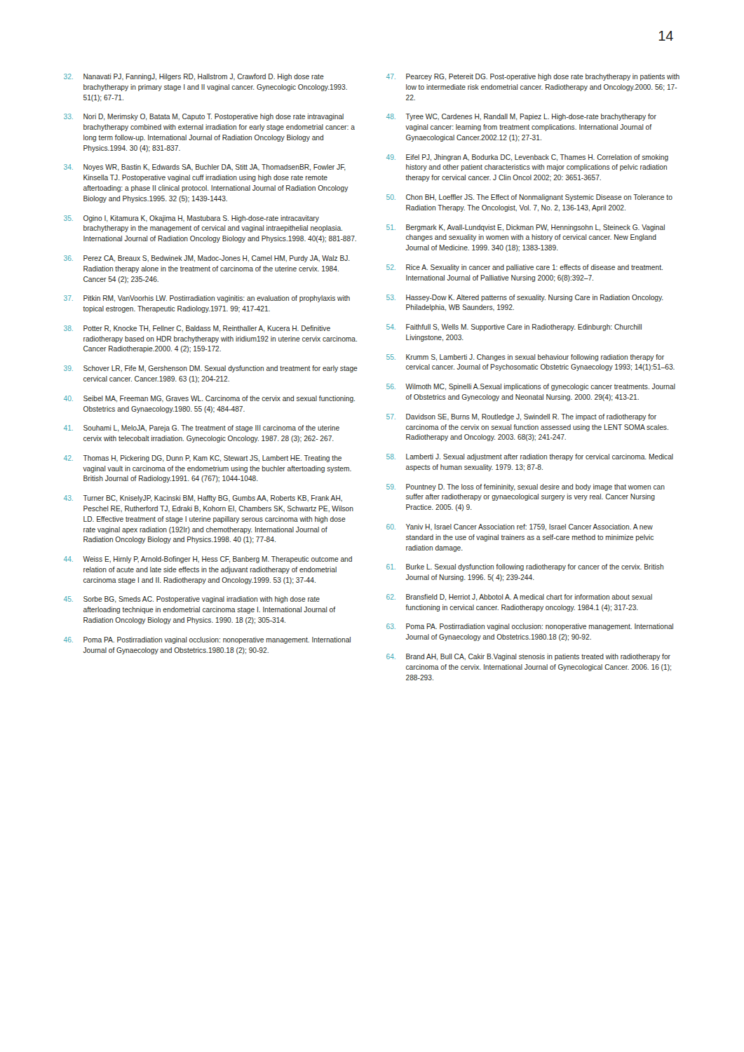14
32. Nanavati PJ, FanningJ, Hilgers RD, Hallstrom J, Crawford D. High dose rate brachytherapy in primary stage I and II vaginal cancer. Gynecologic Oncology.1993. 51(1); 67-71.
33. Nori D, Merimsky O, Batata M, Caputo T. Postoperative high dose rate intravaginal brachytherapy combined with external irradiation for early stage endometrial cancer: a long term follow-up. International Journal of Radiation Oncology Biology and Physics.1994. 30 (4); 831-837.
34. Noyes WR, Bastin K, Edwards SA, Buchler DA, Stitt JA, ThomadsenBR, Fowler JF, Kinsella TJ. Postoperative vaginal cuff irradiation using high dose rate remote aftertoading: a phase II clinical protocol. International Journal of Radiation Oncology Biology and Physics.1995. 32 (5); 1439-1443.
35. Ogino I, Kitamura K, Okajima H, Mastubara S. High-dose-rate intracavitary brachytherapy in the management of cervical and vaginal intraepithelial neoplasia. International Journal of Radiation Oncology Biology and Physics.1998. 40(4); 881-887.
36. Perez CA, Breaux S, Bedwinek JM, Madoc-Jones H, Camel HM, Purdy JA, Walz BJ. Radiation therapy alone in the treatment of carcinoma of the uterine cervix. 1984. Cancer 54 (2); 235-246.
37. Pitkin RM, VanVoorhis LW. Postirradiation vaginitis: an evaluation of prophylaxis with topical estrogen. Therapeutic Radiology.1971. 99; 417-421.
38. Potter R, Knocke TH, Fellner C, Baldass M, Reinthaller A, Kucera H. Definitive radiotherapy based on HDR brachytherapy with iridium192 in uterine cervix carcinoma. Cancer Radiotherapie.2000. 4 (2); 159-172.
39. Schover LR, Fife M, Gershenson DM. Sexual dysfunction and treatment for early stage cervical cancer. Cancer.1989. 63 (1); 204-212.
40. Seibel MA, Freeman MG, Graves WL. Carcinoma of the cervix and sexual functioning. Obstetrics and Gynaecology.1980. 55 (4); 484-487.
41. Souhami L, MeloJA, Pareja G. The treatment of stage III carcinoma of the uterine cervix with telecobalt irradiation. Gynecologic Oncology. 1987. 28 (3); 262- 267.
42. Thomas H, Pickering DG, Dunn P, Kam KC, Stewart JS, Lambert HE. Treating the vaginal vault in carcinoma of the endometrium using the buchler aftertoading system. British Journal of Radiology.1991. 64 (767); 1044-1048.
43. Turner BC, KniselyJP, Kacinski BM, Haffty BG, Gumbs AA, Roberts KB, Frank AH, Peschel RE, Rutherford TJ, Edraki B, Kohorn EI, Chambers SK, Schwartz PE, Wilson LD. Effective treatment of stage I uterine papillary serous carcinoma with high dose rate vaginal apex radiation (192Ir) and chemotherapy. International Journal of Radiation Oncology Biology and Physics.1998. 40 (1); 77-84.
44. Weiss E, Hirnly P, Arnold-Bofinger H, Hess CF, Banberg M. Therapeutic outcome and relation of acute and late side effects in the adjuvant radiotherapy of endometrial carcinoma stage I and II. Radiotherapy and Oncology.1999. 53 (1); 37-44.
45. Sorbe BG, Smeds AC. Postoperative vaginal irradiation with high dose rate afterloading technique in endometrial carcinoma stage I. International Journal of Radiation Oncology Biology and Physics. 1990. 18 (2); 305-314.
46. Poma PA. Postirradiation vaginal occlusion: nonoperative management. International Journal of Gynaecology and Obstetrics.1980.18 (2); 90-92.
47. Pearcey RG, Petereit DG. Post-operative high dose rate brachytherapy in patients with low to intermediate risk endometrial cancer. Radiotherapy and Oncology.2000. 56; 17-22.
48. Tyree WC, Cardenes H, Randall M, Papiez L. High-dose-rate brachytherapy for vaginal cancer: learning from treatment complications. International Journal of Gynaecological Cancer.2002.12 (1); 27-31.
49. Eifel PJ, Jhingran A, Bodurka DC, Levenback C, Thames H. Correlation of smoking history and other patient characteristics with major complications of pelvic radiation therapy for cervical cancer. J Clin Oncol 2002; 20: 3651-3657.
50. Chon BH, Loeffler JS. The Effect of Nonmalignant Systemic Disease on Tolerance to Radiation Therapy. The Oncologist, Vol. 7, No. 2, 136-143, April 2002.
51. Bergmark K, Avall-Lundqvist E, Dickman PW, Henningsohn L, Steineck G. Vaginal changes and sexuality in women with a history of cervical cancer. New England Journal of Medicine. 1999. 340 (18); 1383-1389.
52. Rice A. Sexuality in cancer and palliative care 1: effects of disease and treatment. International Journal of Palliative Nursing 2000; 6(8):392–7.
53. Hassey-Dow K. Altered patterns of sexuality. Nursing Care in Radiation Oncology. Philadelphia, WB Saunders, 1992.
54. Faithfull S, Wells M. Supportive Care in Radiotherapy. Edinburgh: Churchill Livingstone, 2003.
55. Krumm S, Lamberti J. Changes in sexual behaviour following radiation therapy for cervical cancer. Journal of Psychosomatic Obstetric Gynaecology 1993; 14(1):51–63.
56. Wilmoth MC, Spinelli A.Sexual implications of gynecologic cancer treatments. Journal of Obstetrics and Gynecology and Neonatal Nursing. 2000. 29(4); 413-21.
57. Davidson SE, Burns M, Routledge J, Swindell R. The impact of radiotherapy for carcinoma of the cervix on sexual function assessed using the LENT SOMA scales. Radiotherapy and Oncology. 2003. 68(3); 241-247.
58. Lamberti J. Sexual adjustment after radiation therapy for cervical carcinoma. Medical aspects of human sexuality. 1979. 13; 87-8.
59. Pountney D. The loss of femininity, sexual desire and body image that women can suffer after radiotherapy or gynaecological surgery is very real. Cancer Nursing Practice. 2005. (4) 9.
60. Yaniv H, Israel Cancer Association ref: 1759, Israel Cancer Association. A new standard in the use of vaginal trainers as a self-care method to minimize pelvic radiation damage.
61. Burke L. Sexual dysfunction following radiotherapy for cancer of the cervix. British Journal of Nursing. 1996. 5( 4); 239-244.
62. Bransfield D, Herriot J, Abbotol A. A medical chart for information about sexual functioning in cervical cancer. Radiotherapy oncology. 1984.1 (4); 317-23.
63. Poma PA. Postirradiation vaginal occlusion: nonoperative management. International Journal of Gynaecology and Obstetrics.1980.18 (2); 90-92.
64. Brand AH, Bull CA, Cakir B.Vaginal stenosis in patients treated with radiotherapy for carcinoma of the cervix. International Journal of Gynecological Cancer. 2006. 16 (1); 288-293.